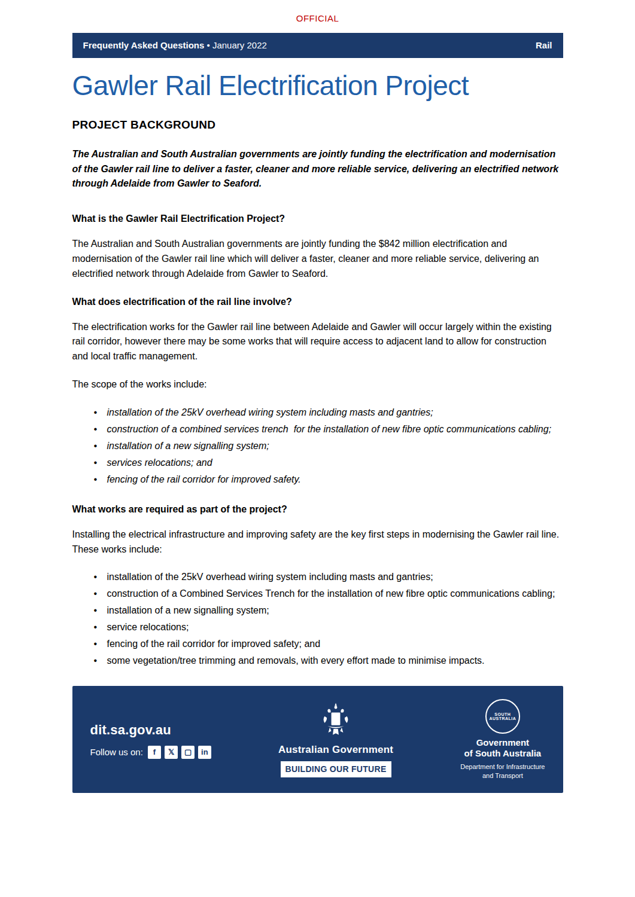OFFICIAL
Frequently Asked Questions • January 2022
Rail
Gawler Rail Electrification Project
PROJECT BACKGROUND
The Australian and South Australian governments are jointly funding the electrification and modernisation of the Gawler rail line to deliver a faster, cleaner and more reliable service, delivering an electrified network through Adelaide from Gawler to Seaford.
What is the Gawler Rail Electrification Project?
The Australian and South Australian governments are jointly funding the $842 million electrification and modernisation of the Gawler rail line which will deliver a faster, cleaner and more reliable service, delivering an electrified network through Adelaide from Gawler to Seaford.
What does electrification of the rail line involve?
The electrification works for the Gawler rail line between Adelaide and Gawler will occur largely within the existing rail corridor, however there may be some works that will require access to adjacent land to allow for construction and local traffic management.
The scope of the works include:
installation of the 25kV overhead wiring system including masts and gantries;
construction of a combined services trench for the installation of new fibre optic communications cabling;
installation of a new signalling system;
services relocations; and
fencing of the rail corridor for improved safety.
What works are required as part of the project?
Installing the electrical infrastructure and improving safety are the key first steps in modernising the Gawler rail line. These works include:
installation of the 25kV overhead wiring system including masts and gantries;
construction of a Combined Services Trench for the installation of new fibre optic communications cabling;
installation of a new signalling system;
service relocations;
fencing of the rail corridor for improved safety; and
some vegetation/tree trimming and removals, with every effort made to minimise impacts.
dit.sa.gov.au
Follow us on:
f 𝕏 ▢ in
Australian Government
BUILDING OUR FUTURE
SOUTH
AUSTRALIA
Government
of South Australia
Department for Infrastructure
and Transport